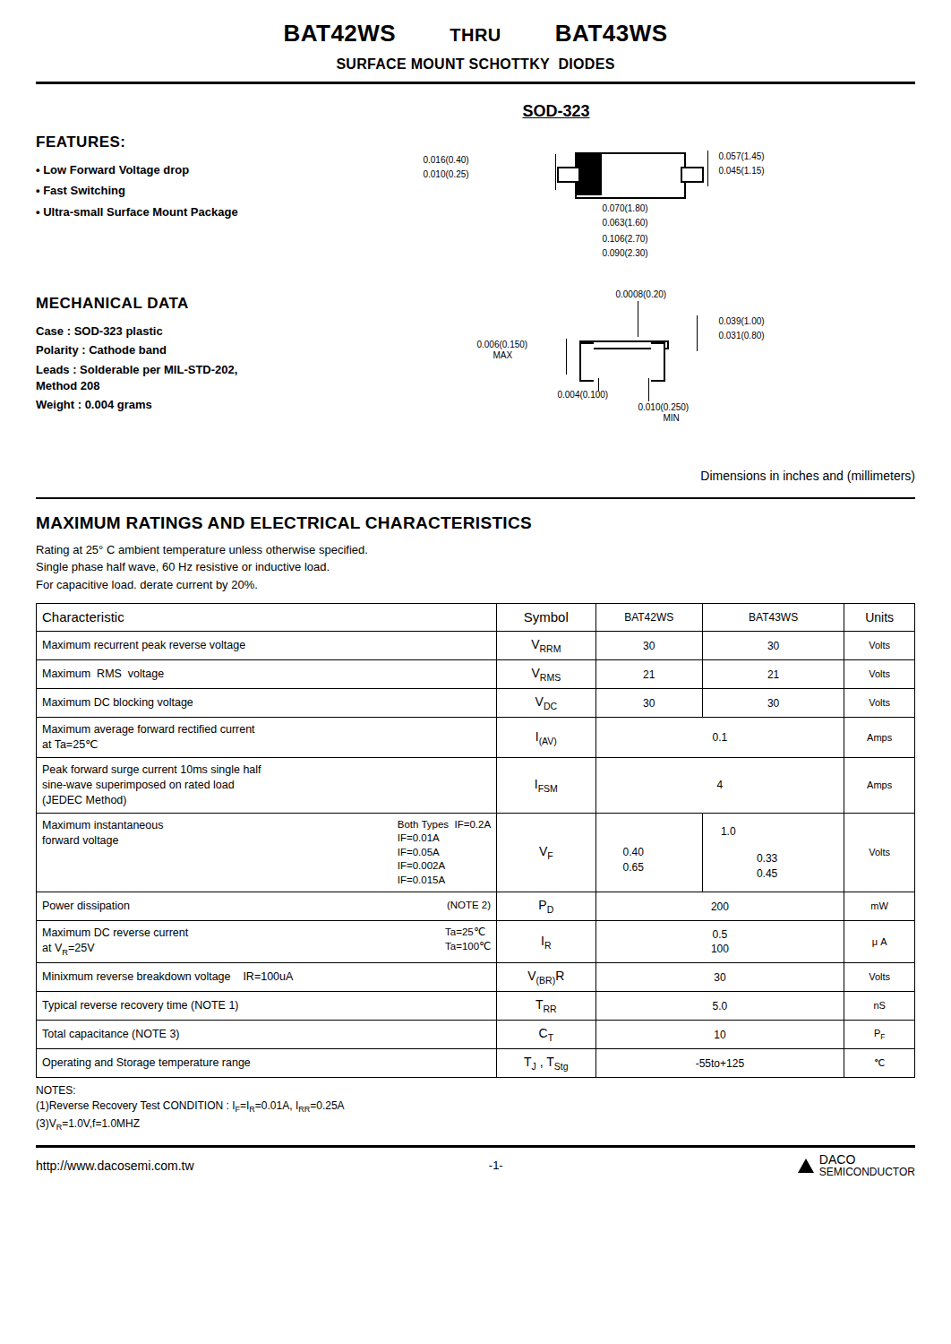BAT42WS THRU BAT43WS
SURFACE MOUNT SCHOTTKY DIODES
SOD-323
FEATURES:
Low Forward Voltage drop
Fast Switching
Ultra-small Surface Mount Package
0.016(0.40)
0.010(0.25)
0.057(1.45)
0.045(1.15)
0.070(1.80)
0.063(1.60)
0.106(2.70)
0.090(2.30)
MECHANICAL DATA
Case : SOD-323 plastic
Polarity : Cathode band
Leads : Solderable per MIL-STD-202,
Method 208
Weight : 0.004 grams
0.0008(0.20)
0.039(1.00)
0.031(0.80)
0.006(0.150)
MAX
0.004(0.100)
0.010(0.250)
MIN
Dimensions in inches and (millimeters)
MAXIMUM RATINGS AND ELECTRICAL CHARACTERISTICS
Rating at 25° C ambient temperature unless otherwise specified.
Single phase half wave, 60 Hz resistive or inductive load.
For capacitive load. derate current by 20%.
| Characteristic | Symbol | BAT42WS | BAT43WS | Units |
| --- | --- | --- | --- | --- |
| Maximum recurrent peak reverse voltage | V RRM | 30 | 30 | Volts |
| Maximum RMS voltage | V RMS | 21 | 21 | Volts |
| Maximum DC blocking voltage | V DC | 30 | 30 | Volts |
| Maximum average forward rectified current at Ta=25℃ | I (AV) | 0.1 | Amps |
| Peak forward surge current 10ms single half sine-wave superimposed on rated load (JEDEC Method) | I FSM | 4 | Amps |
| Both Types IF=0.2A IF=0.01A IF=0.05A IF=0.002A IF=0.015A Maximum instantaneous forward voltage | V F | 0.40 0.65 | 1.0 0.33 0.45 | Volts |
| Power dissipation (NOTE 2) | P D | 200 | mW |
| Ta=25℃ Ta=100℃ Maximum DC reverse current at V R =25V | I R | 0.5 100 | μ A |
| Minixmum reverse breakdown voltage IR=100uA | V (BR) R | 30 | Volts |
| Typical reverse recovery time (NOTE 1) | T RR | 5.0 | nS |
| Total capacitance (NOTE 3) | C T | 10 | P F |
| Operating and Storage temperature range | T J , T Stg | -55to+125 | ℃ |
NOTES:
(1)Reverse Recovery Test CONDITION : IF=IR=0.01A, IRR=0.25A
(3)VR=1.0V,f=1.0MHZ
http://www.dacosemi.com.tw
-1-
DACO
SEMICONDUCTOR